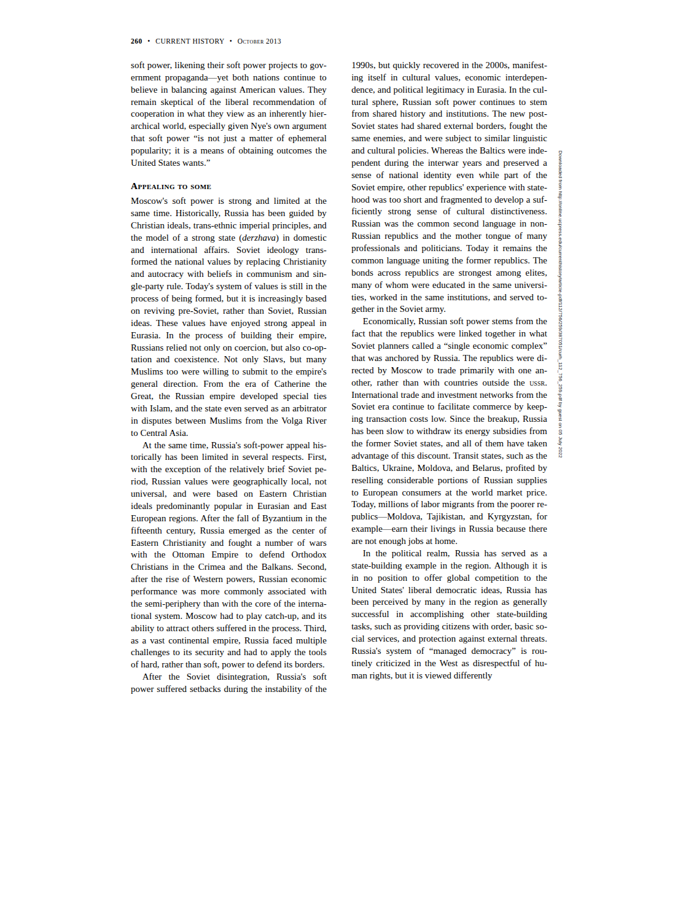260 • CURRENT HISTORY • October 2013
Downloaded from http://online.ucpress.edu/currenthistory/article-pdf/112/756/259/387051/curh_112_756_259.pdf by guest on 05 July 2022
soft power, likening their soft power projects to government propaganda—yet both nations continue to believe in balancing against American values. They remain skeptical of the liberal recommendation of cooperation in what they view as an inherently hierarchical world, especially given Nye's own argument that soft power “is not just a matter of ephemeral popularity; it is a means of obtaining outcomes the United States wants.”
Appealing to some
Moscow's soft power is strong and limited at the same time. Historically, Russia has been guided by Christian ideals, trans-ethnic imperial principles, and the model of a strong state (derzhava) in domestic and international affairs. Soviet ideology transformed the national values by replacing Christianity and autocracy with beliefs in communism and single-party rule. Today's system of values is still in the process of being formed, but it is increasingly based on reviving pre-Soviet, rather than Soviet, Russian ideas. These values have enjoyed strong appeal in Eurasia. In the process of building their empire, Russians relied not only on coercion, but also co-optation and coexistence. Not only Slavs, but many Muslims too were willing to submit to the empire's general direction. From the era of Catherine the Great, the Russian empire developed special ties with Islam, and the state even served as an arbitrator in disputes between Muslims from the Volga River to Central Asia.
At the same time, Russia's soft-power appeal historically has been limited in several respects. First, with the exception of the relatively brief Soviet period, Russian values were geographically local, not universal, and were based on Eastern Christian ideals predominantly popular in Eurasian and East European regions. After the fall of Byzantium in the fifteenth century, Russia emerged as the center of Eastern Christianity and fought a number of wars with the Ottoman Empire to defend Orthodox Christians in the Crimea and the Balkans. Second, after the rise of Western powers, Russian economic performance was more commonly associated with the semi-periphery than with the core of the international system. Moscow had to play catch-up, and its ability to attract others suffered in the process. Third, as a vast continental empire, Russia faced multiple challenges to its security and had to apply the tools of hard, rather than soft, power to defend its borders.
After the Soviet disintegration, Russia's soft power suffered setbacks during the instability of the 1990s, but quickly recovered in the 2000s, manifesting itself in cultural values, economic interdependence, and political legitimacy in Eurasia. In the cultural sphere, Russian soft power continues to stem from shared history and institutions. The new post-Soviet states had shared external borders, fought the same enemies, and were subject to similar linguistic and cultural policies. Whereas the Baltics were independent during the interwar years and preserved a sense of national identity even while part of the Soviet empire, other republics' experience with statehood was too short and fragmented to develop a sufficiently strong sense of cultural distinctiveness. Russian was the common second language in non-Russian republics and the mother tongue of many professionals and politicians. Today it remains the common language uniting the former republics. The bonds across republics are strongest among elites, many of whom were educated in the same universities, worked in the same institutions, and served together in the Soviet army.
Economically, Russian soft power stems from the fact that the republics were linked together in what Soviet planners called a “single economic complex” that was anchored by Russia. The republics were directed by Moscow to trade primarily with one another, rather than with countries outside the ussr. International trade and investment networks from the Soviet era continue to facilitate commerce by keeping transaction costs low. Since the breakup, Russia has been slow to withdraw its energy subsidies from the former Soviet states, and all of them have taken advantage of this discount. Transit states, such as the Baltics, Ukraine, Moldova, and Belarus, profited by reselling considerable portions of Russian supplies to European consumers at the world market price. Today, millions of labor migrants from the poorer republics—Moldova, Tajikistan, and Kyrgyzstan, for example—earn their livings in Russia because there are not enough jobs at home.
In the political realm, Russia has served as a state-building example in the region. Although it is in no position to offer global competition to the United States' liberal democratic ideas, Russia has been perceived by many in the region as generally successful in accomplishing other state-building tasks, such as providing citizens with order, basic social services, and protection against external threats. Russia's system of “managed democracy” is routinely criticized in the West as disrespectful of human rights, but it is viewed differently